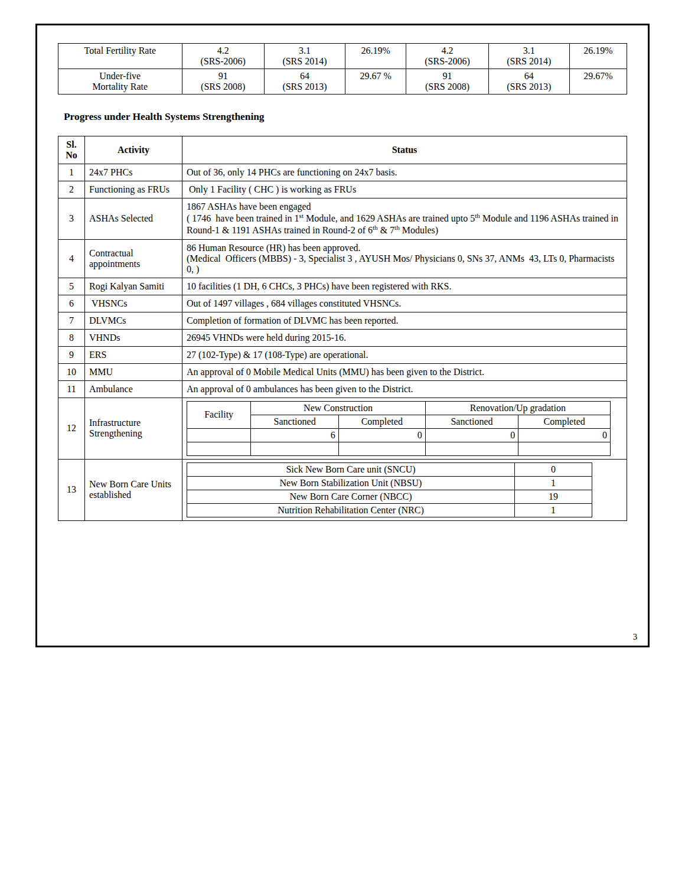| Total Fertility Rate | 4.2 (SRS-2006) | 3.1 (SRS 2014) | 26.19% | 4.2 (SRS-2006) | 3.1 (SRS 2014) | 26.19% |
| Under-five Mortality Rate | 91 (SRS 2008) | 64 (SRS 2013) | 29.67 % | 91 (SRS 2008) | 64 (SRS 2013) | 29.67% |
Progress under Health Systems Strengthening
| Sl. No | Activity | Status |
| --- | --- | --- |
| 1 | 24x7 PHCs | Out of 36, only 14 PHCs are functioning on 24x7 basis. |
| 2 | Functioning as FRUs | Only 1 Facility ( CHC ) is working as FRUs |
| 3 | ASHAs Selected | 1867 ASHAs have been engaged ( 1746 have been trained in 1 st Module, and 1629 ASHAs are trained upto 5 th Module and 1196 ASHAs trained in Round-1 & 1191 ASHAs trained in Round-2 of 6 th & 7 th Modules) |
| 4 | Contractual appointments | 86 Human Resource (HR) has been approved. (Medical Officers (MBBS) - 3, Specialist 3 , AYUSH Mos/ Physicians 0, SNs 37, ANMs 43, LTs 0, Pharmacists 0, ) |
| 5 | Rogi Kalyan Samiti | 10 facilities (1 DH, 6 CHCs, 3 PHCs) have been registered with RKS. |
| 6 | VHSNCs | Out of 1497 villages , 684 villages constituted VHSNCs. |
| 7 | DLVMCs | Completion of formation of DLVMC has been reported. |
| 8 | VHNDs | 26945 VHNDs were held during 2015-16. |
| 9 | ERS | 27 (102-Type) & 17 (108-Type) are operational. |
| 10 | MMU | An approval of 0 Mobile Medical Units (MMU) has been given to the District. |
| 11 | Ambulance | An approval of 0 ambulances has been given to the District. |
| 12 | Infrastructure Strengthening | / Facility / New Construction / Renovation/Up gradation / / / Sanctioned / Completed / Sanctioned / Completed / / / / 6 / 0 / 0 / 0 / / |
| 13 | New Born Care Units established | / Sick New Born Care unit (SNCU) / 0 / / / New Born Stabilization Unit (NBSU) / 1 / / / New Born Care Corner (NBCC) / 19 / / / Nutrition Rehabilitation Center (NRC) / 1 / / |
3